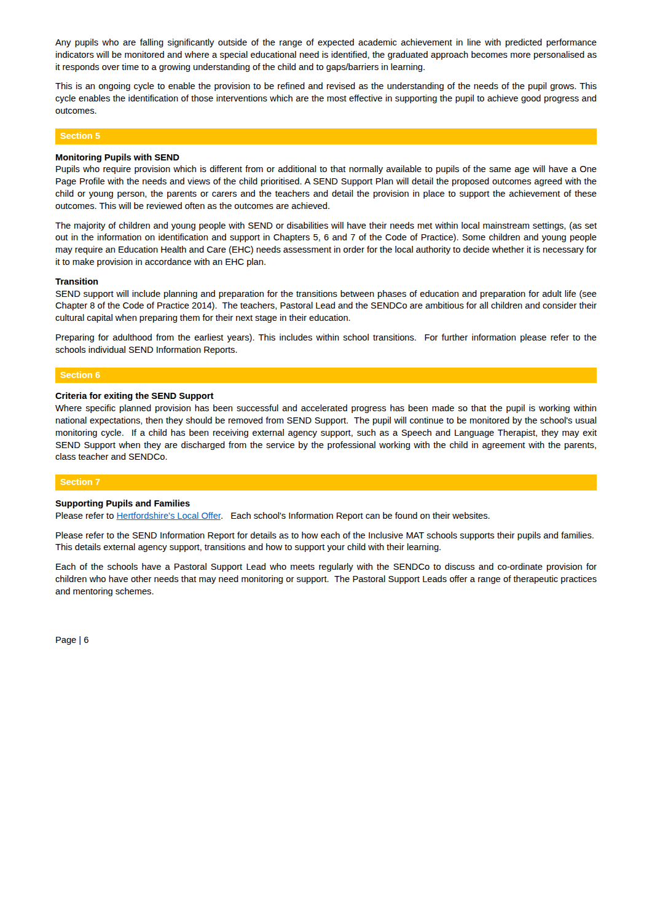Any pupils who are falling significantly outside of the range of expected academic achievement in line with predicted performance indicators will be monitored and where a special educational need is identified, the graduated approach becomes more personalised as it responds over time to a growing understanding of the child and to gaps/barriers in learning.
This is an ongoing cycle to enable the provision to be refined and revised as the understanding of the needs of the pupil grows. This cycle enables the identification of those interventions which are the most effective in supporting the pupil to achieve good progress and outcomes.
Section 5
Monitoring Pupils with SEND
Pupils who require provision which is different from or additional to that normally available to pupils of the same age will have a One Page Profile with the needs and views of the child prioritised. A SEND Support Plan will detail the proposed outcomes agreed with the child or young person, the parents or carers and the teachers and detail the provision in place to support the achievement of these outcomes. This will be reviewed often as the outcomes are achieved.
The majority of children and young people with SEND or disabilities will have their needs met within local mainstream settings, (as set out in the information on identification and support in Chapters 5, 6 and 7 of the Code of Practice). Some children and young people may require an Education Health and Care (EHC) needs assessment in order for the local authority to decide whether it is necessary for it to make provision in accordance with an EHC plan.
Transition
SEND support will include planning and preparation for the transitions between phases of education and preparation for adult life (see Chapter 8 of the Code of Practice 2014). The teachers, Pastoral Lead and the SENDCo are ambitious for all children and consider their cultural capital when preparing them for their next stage in their education.
Preparing for adulthood from the earliest years). This includes within school transitions. For further information please refer to the schools individual SEND Information Reports.
Section 6
Criteria for exiting the SEND Support
Where specific planned provision has been successful and accelerated progress has been made so that the pupil is working within national expectations, then they should be removed from SEND Support. The pupil will continue to be monitored by the school's usual monitoring cycle. If a child has been receiving external agency support, such as a Speech and Language Therapist, they may exit SEND Support when they are discharged from the service by the professional working with the child in agreement with the parents, class teacher and SENDCo.
Section 7
Supporting Pupils and Families
Please refer to Hertfordshire's Local Offer. Each school's Information Report can be found on their websites.
Please refer to the SEND Information Report for details as to how each of the Inclusive MAT schools supports their pupils and families. This details external agency support, transitions and how to support your child with their learning.
Each of the schools have a Pastoral Support Lead who meets regularly with the SENDCo to discuss and co-ordinate provision for children who have other needs that may need monitoring or support. The Pastoral Support Leads offer a range of therapeutic practices and mentoring schemes.
Page | 6